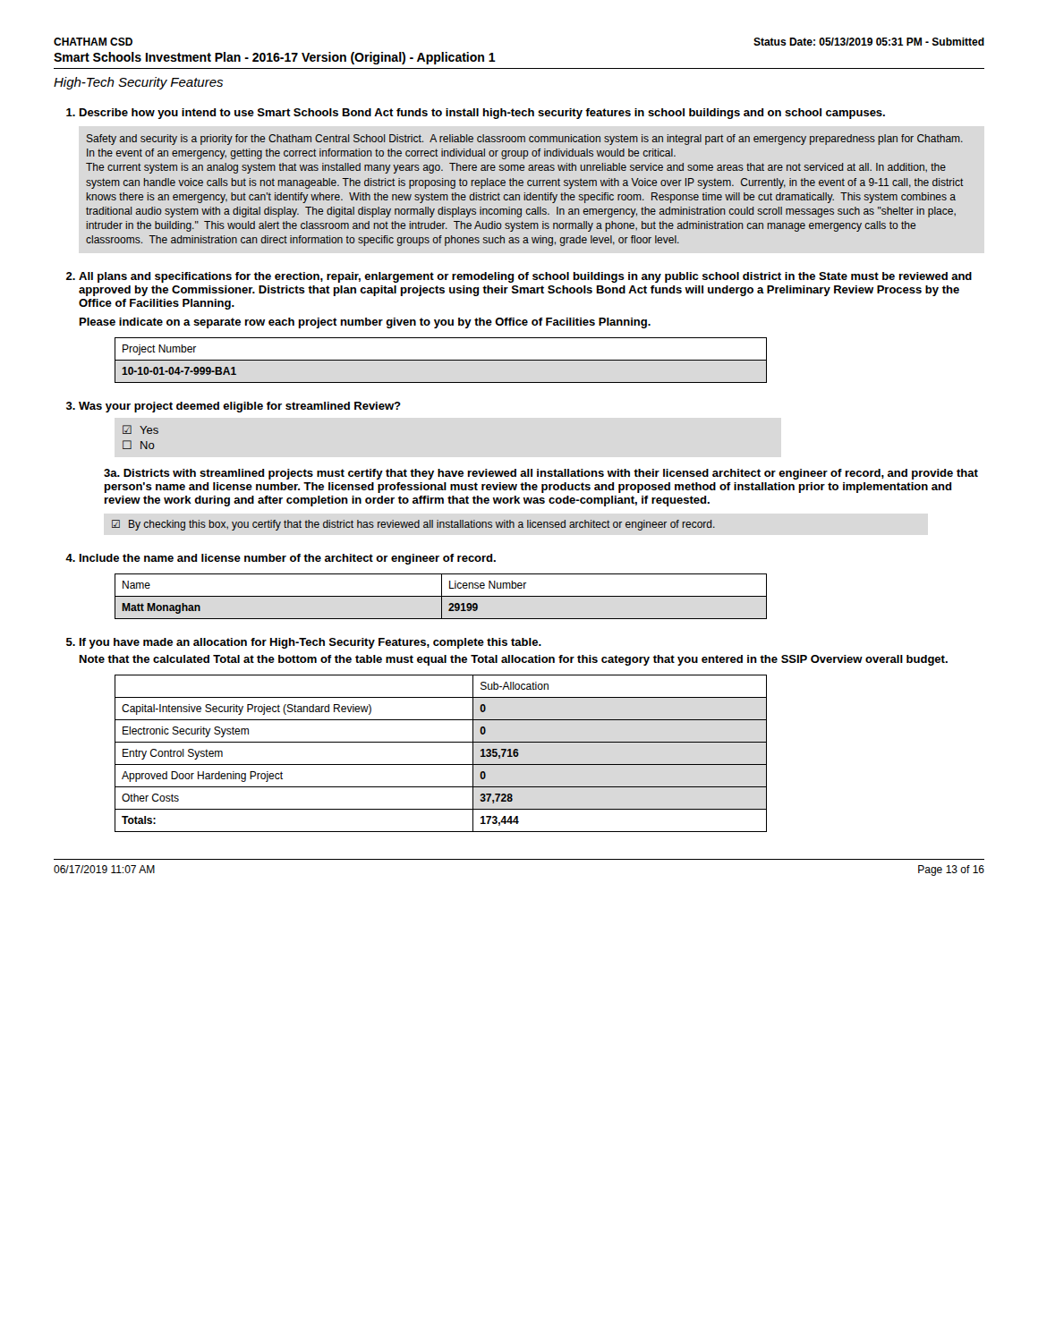CHATHAM CSD Status Date: 05/13/2019 05:31 PM - Submitted
Smart Schools Investment Plan - 2016-17 Version (Original) - Application 1
High-Tech Security Features
Describe how you intend to use Smart Schools Bond Act funds to install high-tech security features in school buildings and on school campuses.
Safety and security is a priority for the Chatham Central School District. A reliable classroom communication system is an integral part of an emergency preparedness plan for Chatham. In the event of an emergency, getting the correct information to the correct individual or group of individuals would be critical.
The current system is an analog system that was installed many years ago. There are some areas with unreliable service and some areas that are not serviced at all. In addition, the system can handle voice calls but is not manageable. The district is proposing to replace the current system with a Voice over IP system. Currently, in the event of a 9-11 call, the district knows there is an emergency, but can't identify where. With the new system the district can identify the specific room. Response time will be cut dramatically. This system combines a traditional audio system with a digital display. The digital display normally displays incoming calls. In an emergency, the administration could scroll messages such as "shelter in place, intruder in the building." This would alert the classroom and not the intruder. The Audio system is normally a phone, but the administration can manage emergency calls to the classrooms. The administration can direct information to specific groups of phones such as a wing, grade level, or floor level.
All plans and specifications for the erection, repair, enlargement or remodeling of school buildings in any public school district in the State must be reviewed and approved by the Commissioner. Districts that plan capital projects using their Smart Schools Bond Act funds will undergo a Preliminary Review Process by the Office of Facilities Planning.
Please indicate on a separate row each project number given to you by the Office of Facilities Planning.
| Project Number |
| --- |
| 10-10-01-04-7-999-BA1 |
Was your project deemed eligible for streamlined Review?
☑Yes
☐No
3a. Districts with streamlined projects must certify that they have reviewed all installations with their licensed architect or engineer of record, and provide that person's name and license number. The licensed professional must review the products and proposed method of installation prior to implementation and review the work during and after completion in order to affirm that the work was code-compliant, if requested.
☑By checking this box, you certify that the district has reviewed all installations with a licensed architect or engineer of record.
Include the name and license number of the architect or engineer of record.
| Name | License Number |
| --- | --- |
| Matt Monaghan | 29199 |
If you have made an allocation for High-Tech Security Features, complete this table.
Note that the calculated Total at the bottom of the table must equal the Total allocation for this category that you entered in the SSIP Overview overall budget.
| | Sub-Allocation |
| --- | --- |
| Capital-Intensive Security Project (Standard Review) | 0 |
| Electronic Security System | 0 |
| Entry Control System | 135,716 |
| Approved Door Hardening Project | 0 |
| Other Costs | 37,728 |
| Totals: | 173,444 |
06/17/2019 11:07 AM Page 13 of 16